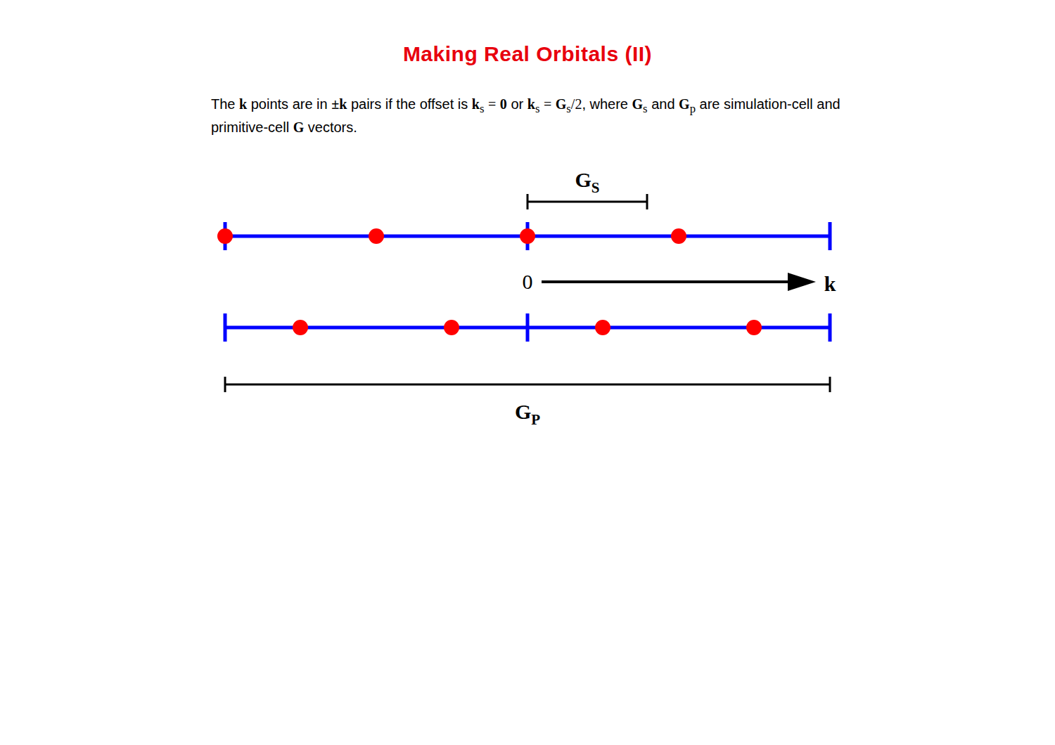Making Real Orbitals (II)
The k points are in ±k pairs if the offset is ks = 0 or ks = Gs/2, where Gs and Gp are simulation-cell and primitive-cell G vectors.
GS 0 k GP